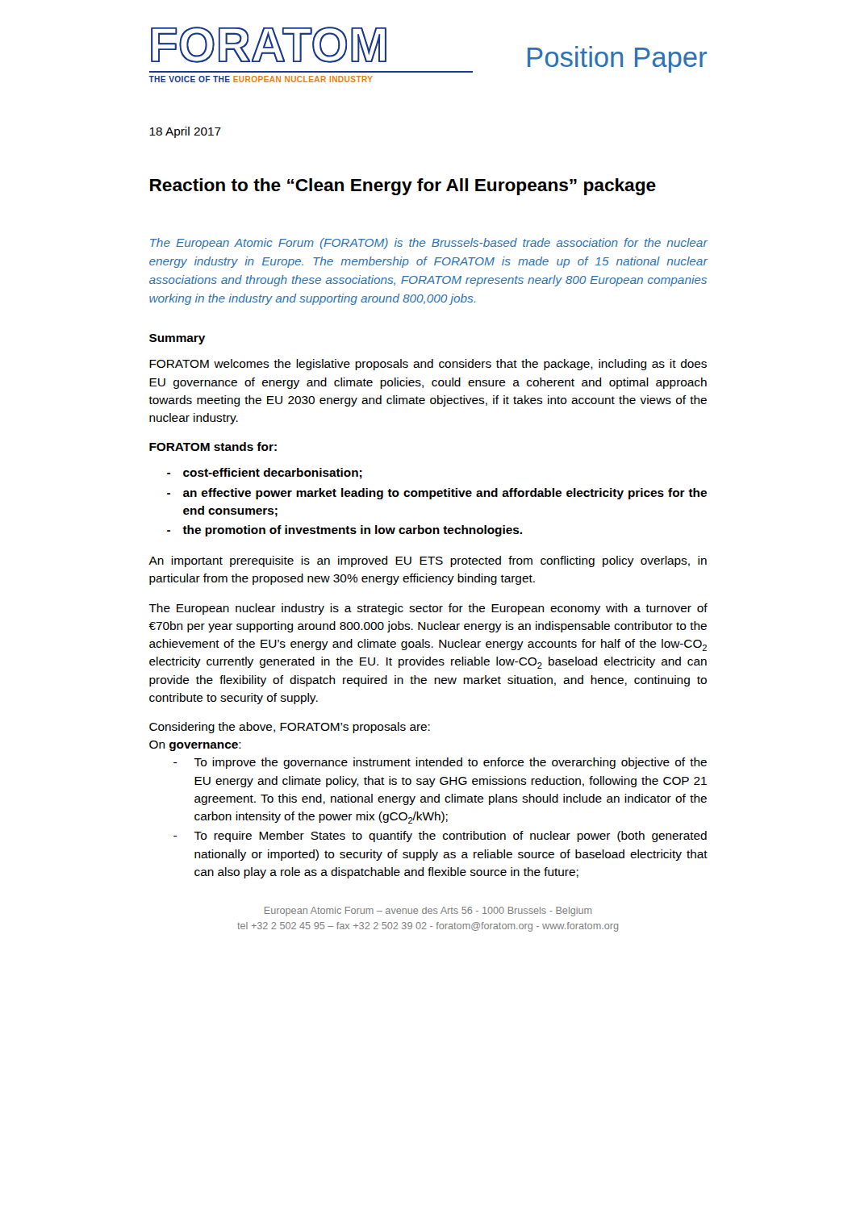FORATOM
The Voice of the European Nuclear Industry
Position Paper
18 April 2017
Reaction to the “Clean Energy for All Europeans” package
The European Atomic Forum (FORATOM) is the Brussels-based trade association for the nuclear energy industry in Europe. The membership of FORATOM is made up of 15 national nuclear associations and through these associations, FORATOM represents nearly 800 European companies working in the industry and supporting around 800,000 jobs.
Summary
FORATOM welcomes the legislative proposals and considers that the package, including as it does EU governance of energy and climate policies, could ensure a coherent and optimal approach towards meeting the EU 2030 energy and climate objectives, if it takes into account the views of the nuclear industry.
FORATOM stands for:
cost-efficient decarbonisation;
an effective power market leading to competitive and affordable electricity prices for the end consumers;
the promotion of investments in low carbon technologies.
An important prerequisite is an improved EU ETS protected from conflicting policy overlaps, in particular from the proposed new 30% energy efficiency binding target.
The European nuclear industry is a strategic sector for the European economy with a turnover of €70bn per year supporting around 800.000 jobs. Nuclear energy is an indispensable contributor to the achievement of the EU’s energy and climate goals. Nuclear energy accounts for half of the low-CO2 electricity currently generated in the EU. It provides reliable low-CO2 baseload electricity and can provide the flexibility of dispatch required in the new market situation, and hence, continuing to contribute to security of supply.
Considering the above, FORATOM’s proposals are:
On governance:
To improve the governance instrument intended to enforce the overarching objective of the EU energy and climate policy, that is to say GHG emissions reduction, following the COP 21 agreement. To this end, national energy and climate plans should include an indicator of the carbon intensity of the power mix (gCO2/kWh);
To require Member States to quantify the contribution of nuclear power (both generated nationally or imported) to security of supply as a reliable source of baseload electricity that can also play a role as a dispatchable and flexible source in the future;
European Atomic Forum – avenue des Arts 56 - 1000 Brussels - Belgium
tel +32 2 502 45 95 – fax +32 2 502 39 02 - foratom@foratom.org - www.foratom.org